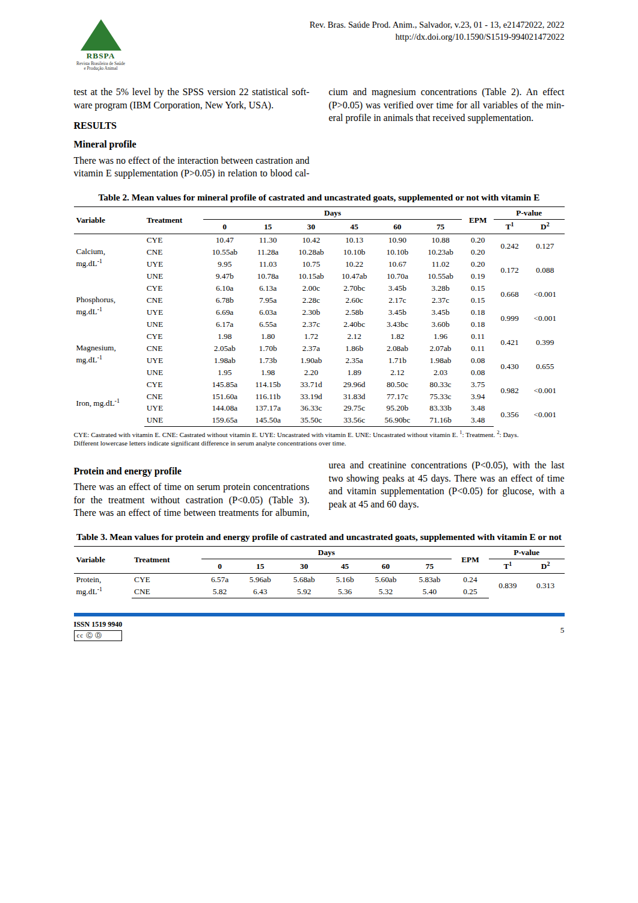RBSPA
Revista Brasileira de Saúde
e Produção Animal
Rev. Bras. Saúde Prod. Anim., Salvador, v.23, 01 - 13, e21472022, 2022
http://dx.doi.org/10.1590/S1519-994021472022
test at the 5% level by the SPSS version 22 statistical software program (IBM Corporation, New York, USA).
RESULTS
Mineral profile
There was no effect of the interaction between castration and vitamin E supplementation (P>0.05) in relation to blood calcium and magnesium concentrations (Table 2). An effect (P>0.05) was verified over time for all variables of the mineral profile in animals that received supplementation.
Table 2. Mean values for mineral profile of castrated and uncastrated goats, supplemented or not with vitamin E
| Variable | Treatment | Days | EPM | P-value |
| --- | --- | --- | --- | --- |
| 0 | 15 | 30 | 45 | 60 | 75 | T 1 | D 2 |
| Calcium, mg.dL -1 | CYE | 10.47 | 11.30 | 10.42 | 10.13 | 10.90 | 10.88 | 0.20 | 0.242 | 0.127 |
| CNE | 10.55ab | 11.28a | 10.28ab | 10.10b | 10.10b | 10.23ab | 0.20 |
| UYE | 9.95 | 11.03 | 10.75 | 10.22 | 10.67 | 11.02 | 0.20 | 0.172 | 0.088 |
| UNE | 9.47b | 10.78a | 10.15ab | 10.47ab | 10.70a | 10.55ab | 0.19 |
| Phosphorus, mg.dL -1 | CYE | 6.10a | 6.13a | 2.00c | 2.70bc | 3.45b | 3.28b | 0.15 | 0.668 | <0.001 |
| CNE | 6.78b | 7.95a | 2.28c | 2.60c | 2.17c | 2.37c | 0.15 |
| UYE | 6.69a | 6.03a | 2.30b | 2.58b | 3.45b | 3.45b | 0.18 | 0.999 | <0.001 |
| UNE | 6.17a | 6.55a | 2.37c | 2.40bc | 3.43bc | 3.60b | 0.18 |
| Magnesium, mg.dL -1 | CYE | 1.98 | 1.80 | 1.72 | 2.12 | 1.82 | 1.96 | 0.11 | 0.421 | 0.399 |
| CNE | 2.05ab | 1.70b | 2.37a | 1.86b | 2.08ab | 2.07ab | 0.11 |
| UYE | 1.98ab | 1.73b | 1.90ab | 2.35a | 1.71b | 1.98ab | 0.08 | 0.430 | 0.655 |
| UNE | 1.95 | 1.98 | 2.20 | 1.89 | 2.12 | 2.03 | 0.08 |
| Iron, mg.dL -1 | CYE | 145.85a | 114.15b | 33.71d | 29.96d | 80.50c | 80.33c | 3.75 | 0.982 | <0.001 |
| CNE | 151.60a | 116.11b | 33.19d | 31.83d | 77.17c | 75.33c | 3.94 |
| UYE | 144.08a | 137.17a | 36.33c | 29.75c | 95.20b | 83.33b | 3.48 | 0.356 | <0.001 |
| UNE | 159.65a | 145.50a | 35.50c | 33.56c | 56.90bc | 71.16b | 3.48 |
CYE: Castrated with vitamin E. CNE: Castrated without vitamin E. UYE: Uncastrated with vitamin E. UNE: Uncastrated without vitamin E. 1: Treatment. 2: Days.
Different lowercase letters indicate significant difference in serum analyte concentrations over time.
Protein and energy profile
There was an effect of time on serum protein concentrations for the treatment without castration (P<0.05) (Table 3). There was an effect of time between treatments for albumin, urea and creatinine concentrations (P<0.05), with the last two showing peaks at 45 days. There was an effect of time and vitamin supplementation (P<0.05) for glucose, with a peak at 45 and 60 days.
Table 3. Mean values for protein and energy profile of castrated and uncastrated goats, supplemented with vitamin E or not
| Variable | Treatment | Days | EPM | P-value |
| --- | --- | --- | --- | --- |
| 0 | 15 | 30 | 45 | 60 | 75 | T 1 | D 2 |
| Protein, mg.dL -1 | CYE | 6.57a | 5.96ab | 5.68ab | 5.16b | 5.60ab | 5.83ab | 0.24 | 0.839 | 0.313 |
| CNE | 5.82 | 6.43 | 5.92 | 5.36 | 5.32 | 5.40 | 0.25 |
ISSN 1519 9940 cc Ⓒ Ⓓ
5